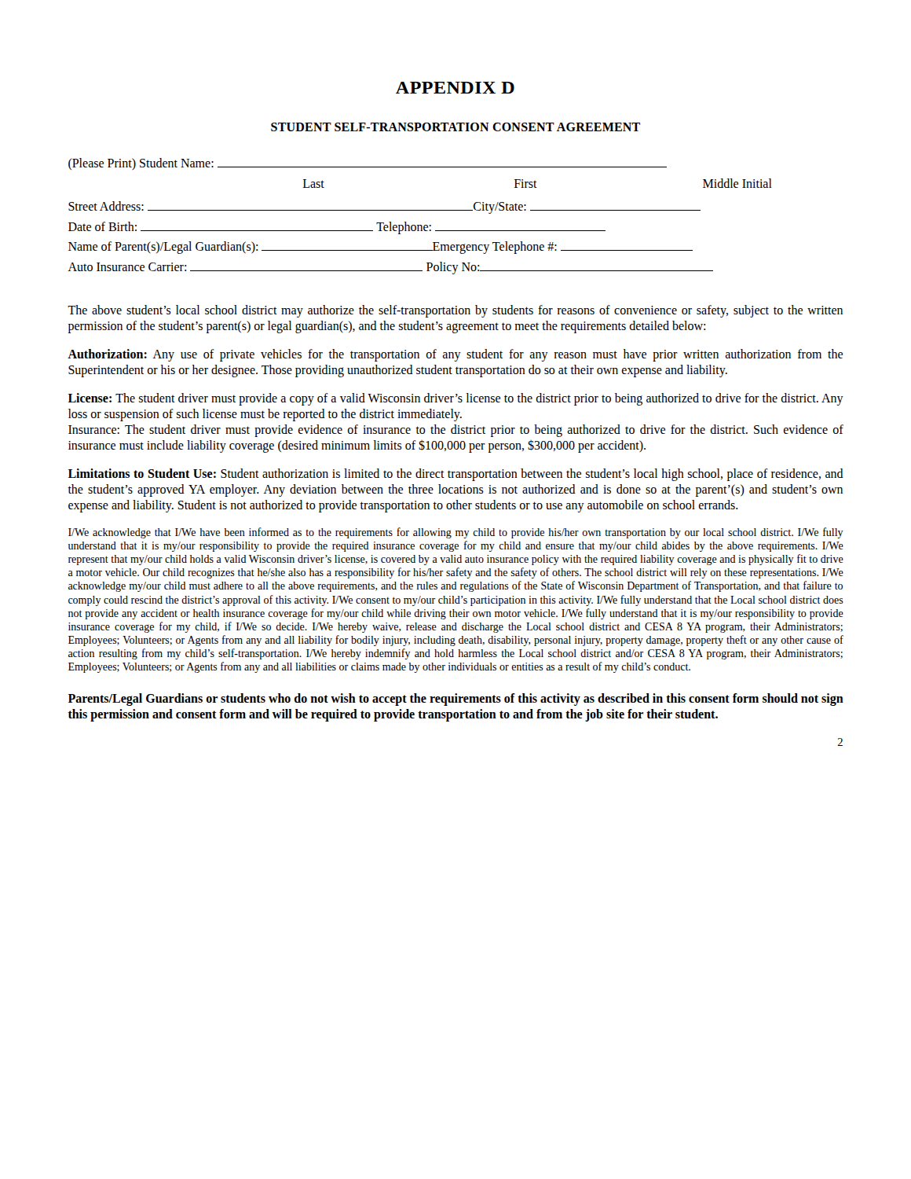APPENDIX D
STUDENT SELF-TRANSPORTATION CONSENT AGREEMENT
(Please Print) Student Name:
Last First Middle Initial
Street Address: City/State:
Date of Birth: Telephone:
Name of Parent(s)/Legal Guardian(s): Emergency Telephone #:
Auto Insurance Carrier: Policy No:
The above student’s local school district may authorize the self-transportation by students for reasons of convenience or safety, subject to the written permission of the student’s parent(s) or legal guardian(s), and the student’s agreement to meet the requirements detailed below:
Authorization: Any use of private vehicles for the transportation of any student for any reason must have prior written authorization from the Superintendent or his or her designee. Those providing unauthorized student transportation do so at their own expense and liability.
License: The student driver must provide a copy of a valid Wisconsin driver’s license to the district prior to being authorized to drive for the district. Any loss or suspension of such license must be reported to the district immediately.
Insurance: The student driver must provide evidence of insurance to the district prior to being authorized to drive for the district. Such evidence of insurance must include liability coverage (desired minimum limits of $100,000 per person, $300,000 per accident).
Limitations to Student Use: Student authorization is limited to the direct transportation between the student’s local high school, place of residence, and the student’s approved YA employer. Any deviation between the three locations is not authorized and is done so at the parent’(s) and student’s own expense and liability. Student is not authorized to provide transportation to other students or to use any automobile on school errands.
I/We acknowledge that I/We have been informed as to the requirements for allowing my child to provide his/her own transportation by our local school district. I/We fully understand that it is my/our responsibility to provide the required insurance coverage for my child and ensure that my/our child abides by the above requirements. I/We represent that my/our child holds a valid Wisconsin driver’s license, is covered by a valid auto insurance policy with the required liability coverage and is physically fit to drive a motor vehicle. Our child recognizes that he/she also has a responsibility for his/her safety and the safety of others. The school district will rely on these representations. I/We acknowledge my/our child must adhere to all the above requirements, and the rules and regulations of the State of Wisconsin Department of Transportation, and that failure to comply could rescind the district’s approval of this activity. I/We consent to my/our child’s participation in this activity. I/We fully understand that the Local school district does not provide any accident or health insurance coverage for my/our child while driving their own motor vehicle. I/We fully understand that it is my/our responsibility to provide insurance coverage for my child, if I/We so decide. I/We hereby waive, release and discharge the Local school district and CESA 8 YA program, their Administrators; Employees; Volunteers; or Agents from any and all liability for bodily injury, including death, disability, personal injury, property damage, property theft or any other cause of action resulting from my child’s self-transportation. I/We hereby indemnify and hold harmless the Local school district and/or CESA 8 YA program, their Administrators; Employees; Volunteers; or Agents from any and all liabilities or claims made by other individuals or entities as a result of my child’s conduct.
Parents/Legal Guardians or students who do not wish to accept the requirements of this activity as described in this consent form should not sign this permission and consent form and will be required to provide transportation to and from the job site for their student.
2